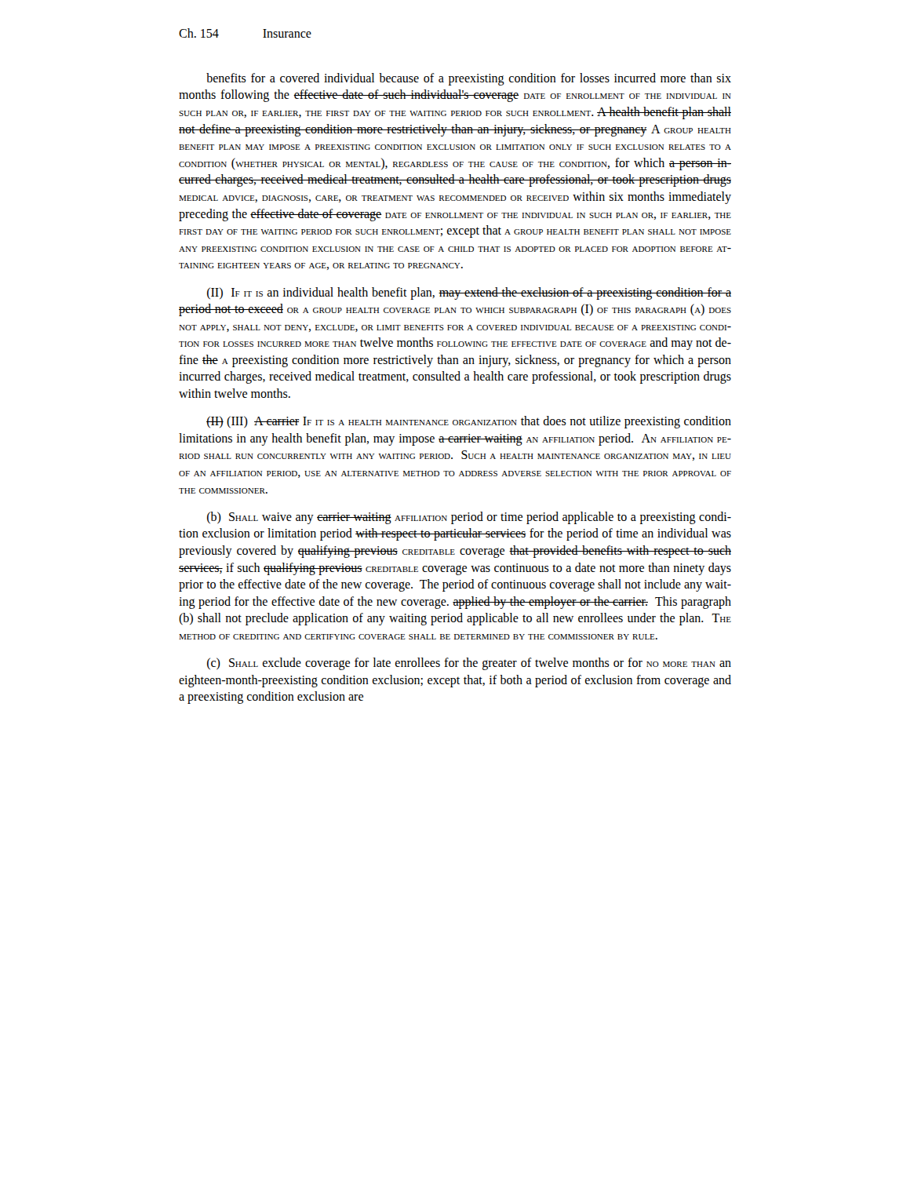Ch. 154 Insurance
benefits for a covered individual because of a preexisting condition for losses incurred more than six months following the effective date of such individual's coverage date of enrollment of the individual in such plan or, if earlier, the first day of the waiting period for such enrollment. A health benefit plan shall not define a preexisting condition more restrictively than an injury, sickness, or pregnancy A group health benefit plan may impose a preexisting condition exclusion or limitation only if such exclusion relates to a condition (whether physical or mental), regardless of the cause of the condition, for which a person incurred charges, received medical treatment, consulted a health care professional, or took prescription drugs medical advice, diagnosis, care, or treatment was recommended or received within six months immediately preceding the effective date of coverage date of enrollment of the individual in such plan or, if earlier, the first day of the waiting period for such enrollment; except that a group health benefit plan shall not impose any preexisting condition exclusion in the case of a child that is adopted or placed for adoption before attaining eighteen years of age, or relating to pregnancy.
(II) If it is an individual health benefit plan, may extend the exclusion of a preexisting condition for a period not to exceed or a group health coverage plan to which subparagraph (I) of this paragraph (a) does not apply, shall not deny, exclude, or limit benefits for a covered individual because of a preexisting condition for losses incurred more than twelve months following the effective date of coverage and may not define the a preexisting condition more restrictively than an injury, sickness, or pregnancy for which a person incurred charges, received medical treatment, consulted a health care professional, or took prescription drugs within twelve months.
(II) (III) A carrier If it is a health maintenance organization that does not utilize preexisting condition limitations in any health benefit plan, may impose a carrier waiting an affiliation period. An affiliation period shall run concurrently with any waiting period. Such a health maintenance organization may, in lieu of an affiliation period, use an alternative method to address adverse selection with the prior approval of the commissioner.
(b) Shall waive any carrier waiting affiliation period or time period applicable to a preexisting condition exclusion or limitation period with respect to particular services for the period of time an individual was previously covered by qualifying previous creditable coverage that provided benefits with respect to such services, if such qualifying previous creditable coverage was continuous to a date not more than ninety days prior to the effective date of the new coverage. The period of continuous coverage shall not include any waiting period for the effective date of the new coverage. applied by the employer or the carrier. This paragraph (b) shall not preclude application of any waiting period applicable to all new enrollees under the plan. The method of crediting and certifying coverage shall be determined by the commissioner by rule.
(c) Shall exclude coverage for late enrollees for the greater of twelve months or for no more than an eighteen-month-preexisting condition exclusion; except that, if both a period of exclusion from coverage and a preexisting condition exclusion are